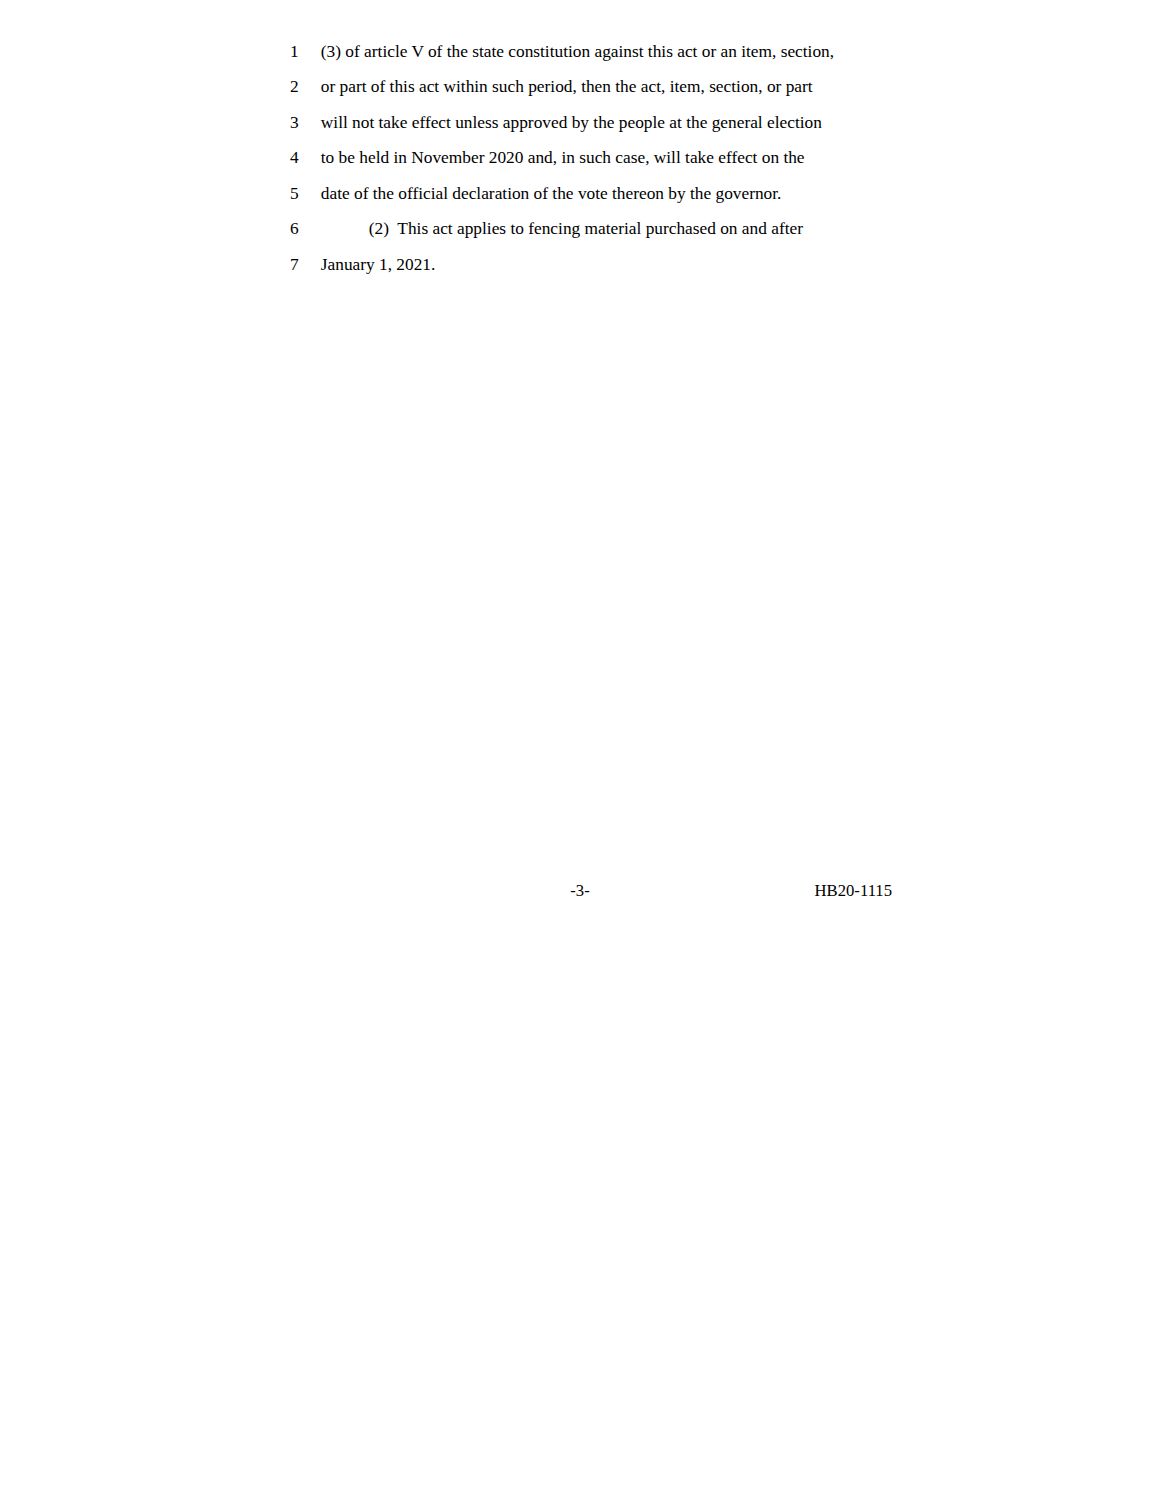| 1 | (3) of article V of the state constitution against this act or an item, section, |
| 2 | or part of this act within such period, then the act, item, section, or part |
| 3 | will not take effect unless approved by the people at the general election |
| 4 | to be held in November 2020 and, in such case, will take effect on the |
| 5 | date of the official declaration of the vote thereon by the governor. |
| 6 | (2) This act applies to fencing material purchased on and after |
| 7 | January 1, 2021. |
-3- HB20-1115